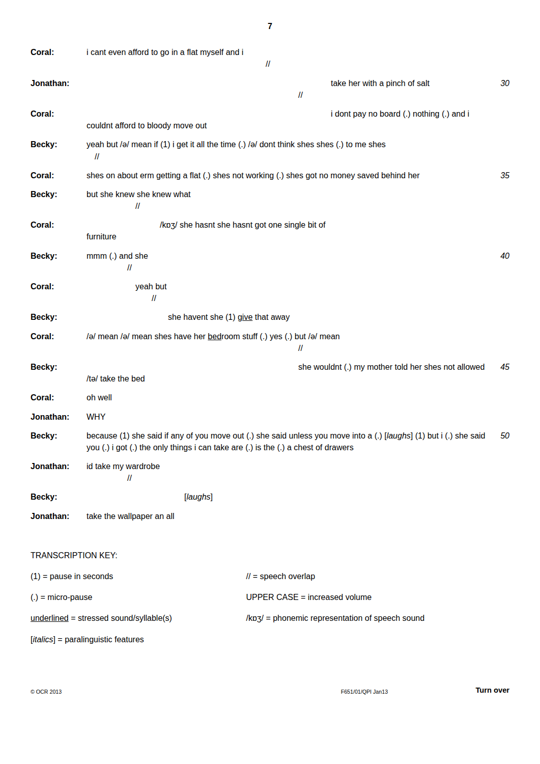7
| Coral: | i cant even afford to go in a flat myself and i // | |
| Jonathan: | take her with a pinch of salt // | 30 |
| Coral: | i dont pay no board (.) nothing (.) and i couldnt afford to bloody move out | |
| Becky: | yeah but /ə/ mean if (1) i get it all the time (.) /ə/ dont think shes shes (.) to me shes // | |
| Coral: | shes on about erm getting a flat (.) shes not working (.) shes got no money saved behind her | 35 |
| Becky: | but she knew she knew what // | |
| Coral: | /kɒʒ/ she hasnt she hasnt got one single bit of furniture | |
| Becky: | mmm (.) and she // | 40 |
| Coral: | yeah but // | |
| Becky: | she havent she (1) give that away | |
| Coral: | /ə/ mean /ə/ mean shes have her bed room stuff (.) yes (.) but /ə/ mean // | |
| Becky: | she wouldnt (.) my mother told her shes not allowed /tə/ take the bed | 45 |
| Coral: | oh well | |
| Jonathan: | WHY | |
| Becky: | because (1) she said if any of you move out (.) she said unless you move into a (.) [ laughs ] (1) but i (.) she said you (.) i got (.) the only things i can take are (.) is the (.) a chest of drawers | 50 |
| Jonathan: | id take my wardrobe // | |
| Becky: | [ laughs ] | |
| Jonathan: | take the wallpaper an all | |
TRANSCRIPTION KEY:
| (1) = pause in seconds | // = speech overlap |
| (.) = micro-pause | UPPER CASE = increased volume |
| underlined = stressed sound/syllable(s) | /kɒʒ/ = phonemic representation of speech sound |
| [ italics ] = paralinguistic features | |
© OCR 2013
F651/01/QPI Jan13
Turn over